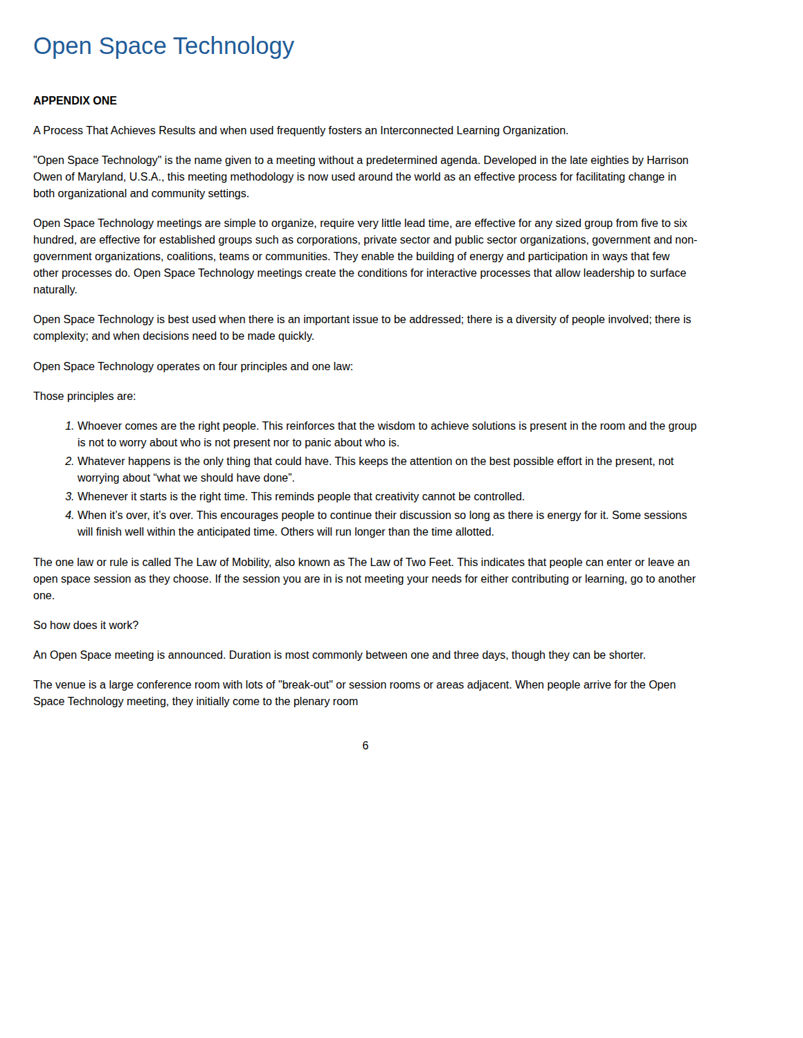Open Space Technology
APPENDIX ONE
A Process That Achieves Results and when used frequently fosters an Interconnected Learning Organization.
"Open Space Technology" is the name given to a meeting without a predetermined agenda. Developed in the late eighties by Harrison Owen of Maryland, U.S.A., this meeting methodology is now used around the world as an effective process for facilitating change in both organizational and community settings.
Open Space Technology meetings are simple to organize, require very little lead time, are effective for any sized group from five to six hundred, are effective for established groups such as corporations, private sector and public sector organizations, government and non-government organizations, coalitions, teams or communities. They enable the building of energy and participation in ways that few other processes do. Open Space Technology meetings create the conditions for interactive processes that allow leadership to surface naturally.
Open Space Technology is best used when there is an important issue to be addressed; there is a diversity of people involved; there is complexity; and when decisions need to be made quickly.
Open Space Technology operates on four principles and one law:
Those principles are:
Whoever comes are the right people. This reinforces that the wisdom to achieve solutions is present in the room and the group is not to worry about who is not present nor to panic about who is.
Whatever happens is the only thing that could have. This keeps the attention on the best possible effort in the present, not worrying about “what we should have done”.
Whenever it starts is the right time. This reminds people that creativity cannot be controlled.
When it’s over, it’s over. This encourages people to continue their discussion so long as there is energy for it. Some sessions will finish well within the anticipated time. Others will run longer than the time allotted.
The one law or rule is called The Law of Mobility, also known as The Law of Two Feet. This indicates that people can enter or leave an open space session as they choose. If the session you are in is not meeting your needs for either contributing or learning, go to another one.
So how does it work?
An Open Space meeting is announced. Duration is most commonly between one and three days, though they can be shorter.
The venue is a large conference room with lots of "break-out" or session rooms or areas adjacent. When people arrive for the Open Space Technology meeting, they initially come to the plenary room
6